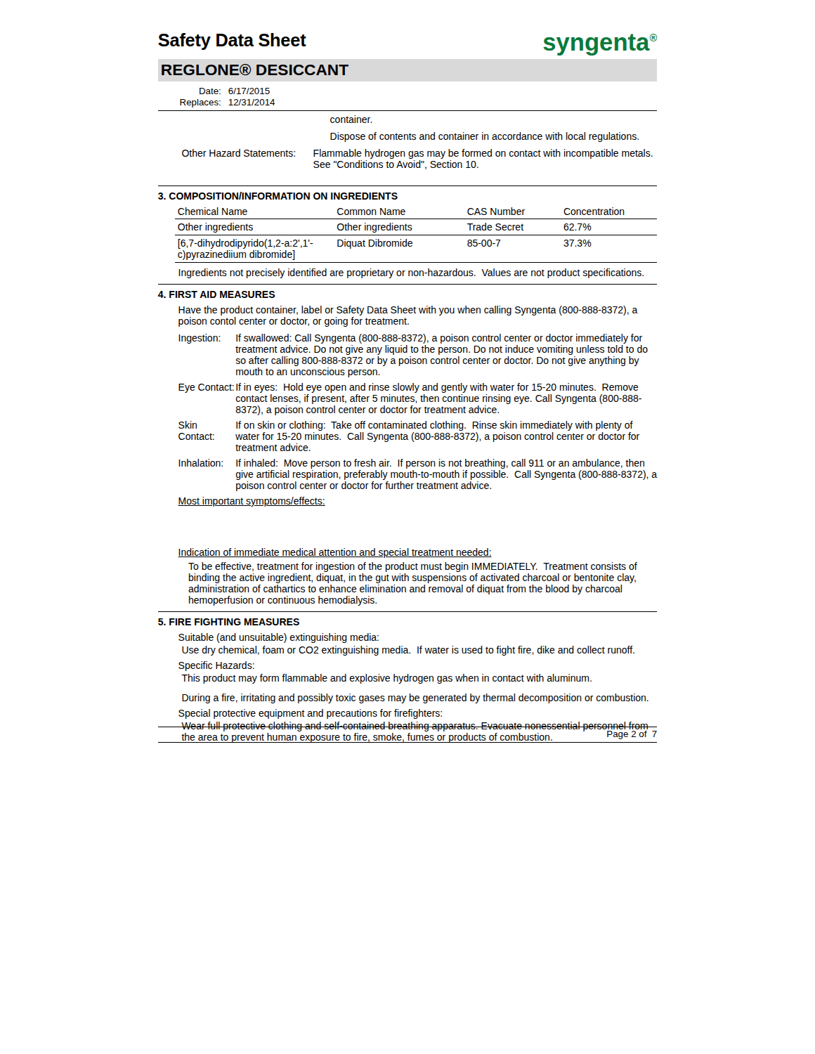Safety Data Sheet
syngenta®
REGLONE® DESICCANT
| Date: | 6/17/2015 |
| Replaces: | 12/31/2014 |
container.
Dispose of contents and container in accordance with local regulations.
Other Hazard Statements:
Flammable hydrogen gas may be formed on contact with incompatible metals. See "Conditions to Avoid", Section 10.
3. COMPOSITION/INFORMATION ON INGREDIENTS
| Chemical Name | Common Name | CAS Number | Concentration |
| --- | --- | --- | --- |
| Other ingredients | Other ingredients | Trade Secret | 62.7% |
| [6,7-dihydrodipyrido(1,2-a:2',1'-c)pyrazinediium dibromide] | Diquat Dibromide | 85-00-7 | 37.3% |
Ingredients not precisely identified are proprietary or non-hazardous. Values are not product specifications.
4. FIRST AID MEASURES
Have the product container, label or Safety Data Sheet with you when calling Syngenta (800-888-8372), a poison contol center or doctor, or going for treatment.
Ingestion:
If swallowed: Call Syngenta (800-888-8372), a poison control center or doctor immediately for treatment advice. Do not give any liquid to the person. Do not induce vomiting unless told to do so after calling 800-888-8372 or by a poison control center or doctor. Do not give anything by mouth to an unconscious person.
Eye Contact:
If in eyes: Hold eye open and rinse slowly and gently with water for 15-20 minutes. Remove contact lenses, if present, after 5 minutes, then continue rinsing eye. Call Syngenta (800-888-8372), a poison control center or doctor for treatment advice.
Skin Contact:
If on skin or clothing: Take off contaminated clothing. Rinse skin immediately with plenty of water for 15-20 minutes. Call Syngenta (800-888-8372), a poison control center or doctor for treatment advice.
Inhalation:
If inhaled: Move person to fresh air. If person is not breathing, call 911 or an ambulance, then give artificial respiration, preferably mouth-to-mouth if possible. Call Syngenta (800-888-8372), a poison control center or doctor for further treatment advice.
Most important symptoms/effects:
Indication of immediate medical attention and special treatment needed:
To be effective, treatment for ingestion of the product must begin IMMEDIATELY. Treatment consists of binding the active ingredient, diquat, in the gut with suspensions of activated charcoal or bentonite clay, administration of cathartics to enhance elimination and removal of diquat from the blood by charcoal hemoperfusion or continuous hemodialysis.
5. FIRE FIGHTING MEASURES
Suitable (and unsuitable) extinguishing media:
Use dry chemical, foam or CO2 extinguishing media. If water is used to fight fire, dike and collect runoff.
Specific Hazards:
This product may form flammable and explosive hydrogen gas when in contact with aluminum.
During a fire, irritating and possibly toxic gases may be generated by thermal decomposition or combustion.
Special protective equipment and precautions for firefighters:
Wear full protective clothing and self-contained breathing apparatus. Evacuate nonessential personnel from the area to prevent human exposure to fire, smoke, fumes or products of combustion.
Page 2 of 7